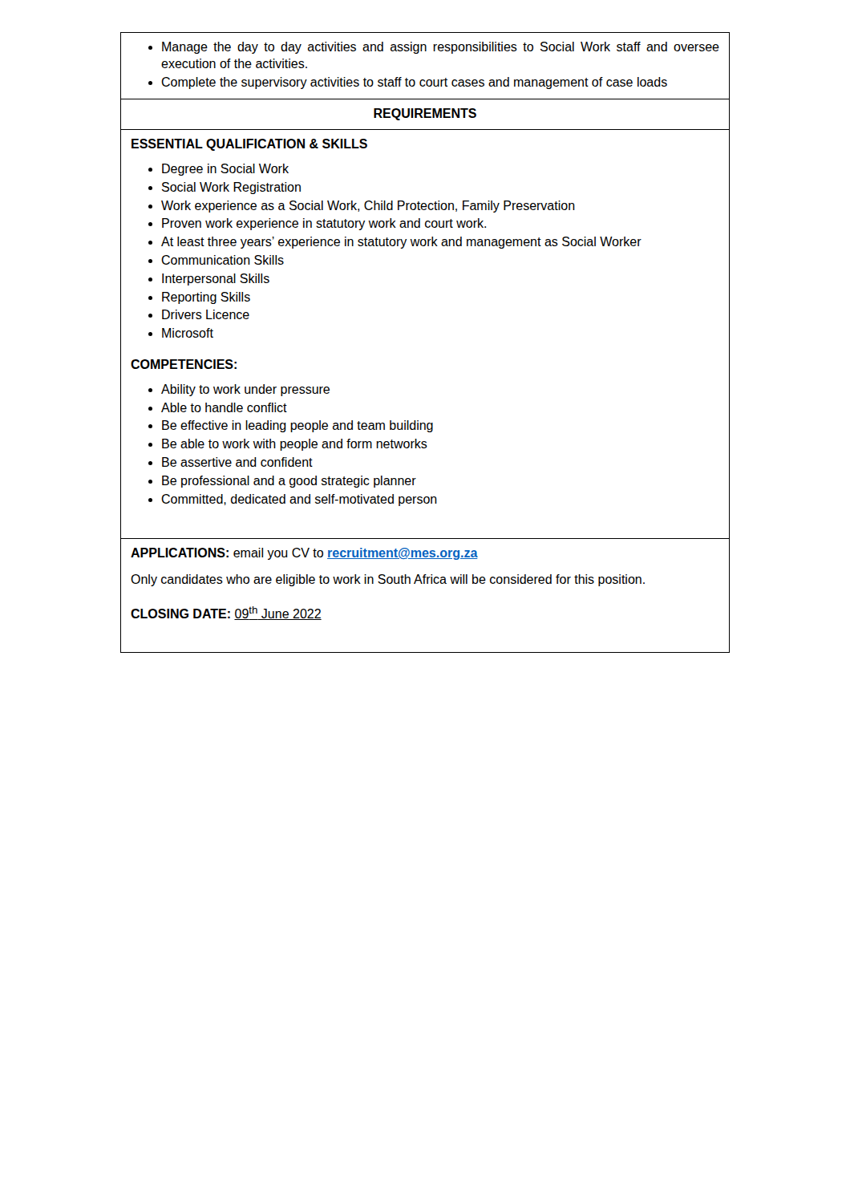| Manage the day to day activities and assign responsibilities to Social Work staff and oversee execution of the activities. Complete the supervisory activities to staff to court cases and management of case loads |
| REQUIREMENTS |
| ESSENTIAL QUALIFICATION & SKILLS Degree in Social Work Social Work Registration Work experience as a Social Work, Child Protection, Family Preservation Proven work experience in statutory work and court work. At least three years’ experience in statutory work and management as Social Worker Communication Skills Interpersonal Skills Reporting Skills Drivers Licence Microsoft COMPETENCIES: Ability to work under pressure Able to handle conflict Be effective in leading people and team building Be able to work with people and form networks Be assertive and confident Be professional and a good strategic planner Committed, dedicated and self-motivated person |
| APPLICATIONS: email you CV to recruitment@mes.org.za Only candidates who are eligible to work in South Africa will be considered for this position. CLOSING DATE: 09 th June 2022 |